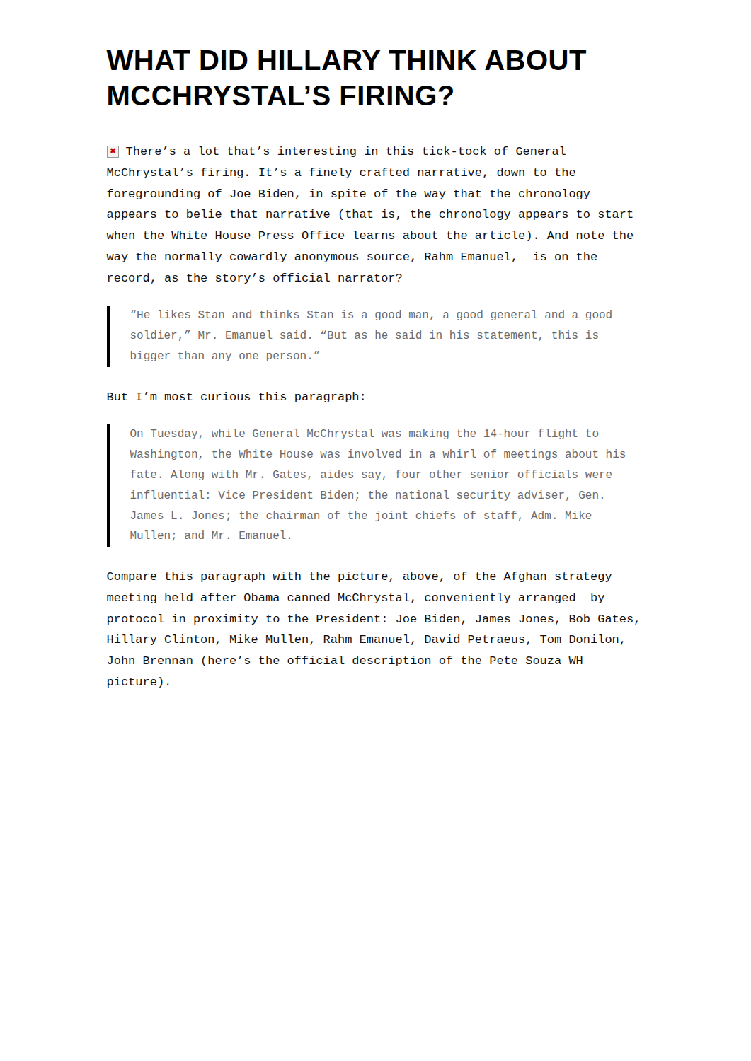WHAT DID HILLARY THINK ABOUT MCCHRYSTAL’S FIRING?
✖There’s a lot that’s interesting in this tick-tock of General McChrystal’s firing. It’s a finely crafted narrative, down to the foregrounding of Joe Biden, in spite of the way that the chronology appears to belie that narrative (that is, the chronology appears to start when the White House Press Office learns about the article). And note the way the normally cowardly anonymous source, Rahm Emanuel, is on the record, as the story’s official narrator?
“He likes Stan and thinks Stan is a good man, a good general and a good soldier,” Mr. Emanuel said. “But as he said in his statement, this is bigger than any one person.”
But I’m most curious this paragraph:
On Tuesday, while General McChrystal was making the 14-hour flight to Washington, the White House was involved in a whirl of meetings about his fate. Along with Mr. Gates, aides say, four other senior officials were influential: Vice President Biden; the national security adviser, Gen. James L. Jones; the chairman of the joint chiefs of staff, Adm. Mike Mullen; and Mr. Emanuel.
Compare this paragraph with the picture, above, of the Afghan strategy meeting held after Obama canned McChrystal, conveniently arranged by protocol in proximity to the President: Joe Biden, James Jones, Bob Gates, Hillary Clinton, Mike Mullen, Rahm Emanuel, David Petraeus, Tom Donilon, John Brennan (here’s the official description of the Pete Souza WH picture).